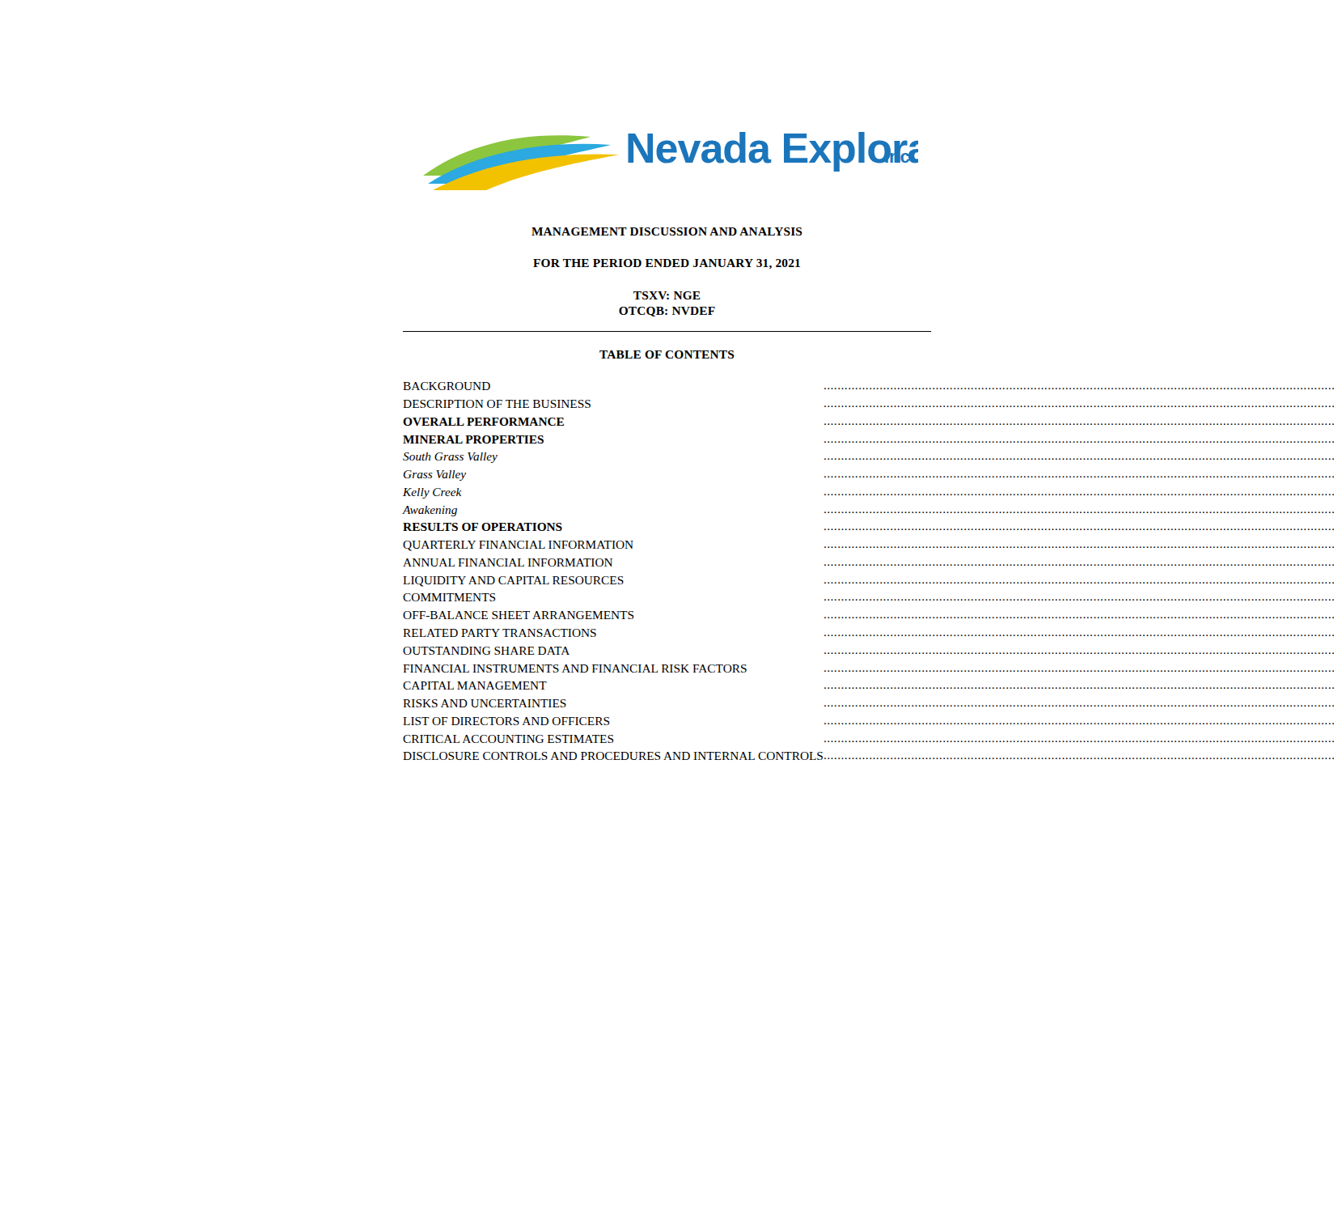Nevada Exploration Inc
MANAGEMENT DISCUSSION AND ANALYSIS
FOR THE PERIOD ENDED JANUARY 31, 2021
TSXV: NGE
OTCQB: NVDEF
TABLE OF CONTENTS
| BACKGROUND | ................................................................................................................................................................. | 2 |
| DESCRIPTION OF THE BUSINESS | ................................................................................................................................................................. | 2 |
| OVERALL PERFORMANCE | ................................................................................................................................................................. | 3 |
| MINERAL PROPERTIES | ................................................................................................................................................................. | 3 |
| South Grass Valley | ................................................................................................................................................................. | 3 |
| Grass Valley | ................................................................................................................................................................. | 5 |
| Kelly Creek | ................................................................................................................................................................. | 6 |
| Awakening | ................................................................................................................................................................. | 8 |
| RESULTS OF OPERATIONS | ................................................................................................................................................................. | 10 |
| QUARTERLY FINANCIAL INFORMATION | ................................................................................................................................................................. | 11 |
| ANNUAL FINANCIAL INFORMATION | ................................................................................................................................................................. | 11 |
| LIQUIDITY AND CAPITAL RESOURCES | ................................................................................................................................................................. | 12 |
| COMMITMENTS | ................................................................................................................................................................. | 12 |
| OFF-BALANCE SHEET ARRANGEMENTS | ................................................................................................................................................................. | 12 |
| RELATED PARTY TRANSACTIONS | ................................................................................................................................................................. | 12 |
| OUTSTANDING SHARE DATA | ................................................................................................................................................................. | 14 |
| FINANCIAL INSTRUMENTS AND FINANCIAL RISK FACTORS | ................................................................................................................................................................. | 14 |
| CAPITAL MANAGEMENT | ................................................................................................................................................................. | 15 |
| RISKS AND UNCERTAINTIES | ................................................................................................................................................................. | 16 |
| LIST OF DIRECTORS AND OFFICERS | ................................................................................................................................................................. | 16 |
| CRITICAL ACCOUNTING ESTIMATES | ................................................................................................................................................................. | 16 |
| DISCLOSURE CONTROLS AND PROCEDURES AND INTERNAL CONTROLS | ................................................................................................................................................................. | 17 |